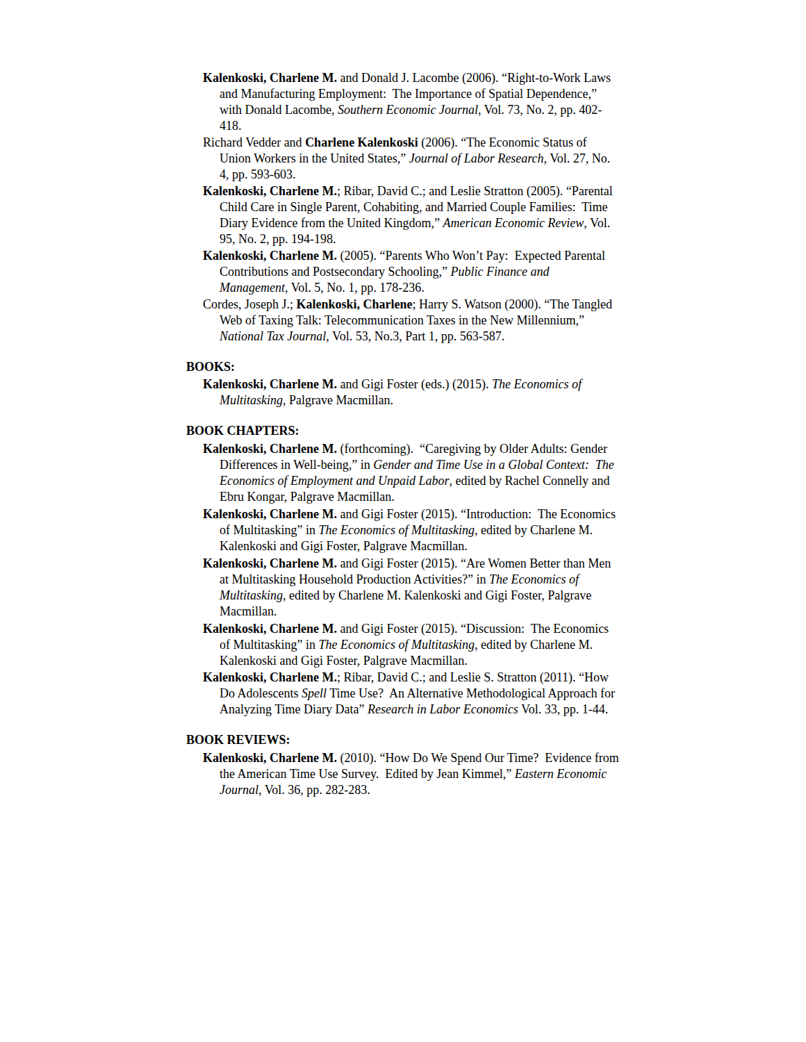Kalenkoski, Charlene M. and Donald J. Lacombe (2006). “Right-to-Work Laws and Manufacturing Employment: The Importance of Spatial Dependence,” with Donald Lacombe, Southern Economic Journal, Vol. 73, No. 2, pp. 402-418.
Richard Vedder and Charlene Kalenkoski (2006). “The Economic Status of Union Workers in the United States,” Journal of Labor Research, Vol. 27, No. 4, pp. 593-603.
Kalenkoski, Charlene M.; Ribar, David C.; and Leslie Stratton (2005). “Parental Child Care in Single Parent, Cohabiting, and Married Couple Families: Time Diary Evidence from the United Kingdom,” American Economic Review, Vol. 95, No. 2, pp. 194-198.
Kalenkoski, Charlene M. (2005). “Parents Who Won’t Pay: Expected Parental Contributions and Postsecondary Schooling,” Public Finance and Management, Vol. 5, No. 1, pp. 178-236.
Cordes, Joseph J.; Kalenkoski, Charlene; Harry S. Watson (2000). “The Tangled Web of Taxing Talk: Telecommunication Taxes in the New Millennium,” National Tax Journal, Vol. 53, No.3, Part 1, pp. 563-587.
BOOKS:
Kalenkoski, Charlene M. and Gigi Foster (eds.) (2015). The Economics of Multitasking, Palgrave Macmillan.
BOOK CHAPTERS:
Kalenkoski, Charlene M. (forthcoming). “Caregiving by Older Adults: Gender Differences in Well-being,” in Gender and Time Use in a Global Context: The Economics of Employment and Unpaid Labor, edited by Rachel Connelly and Ebru Kongar, Palgrave Macmillan.
Kalenkoski, Charlene M. and Gigi Foster (2015). “Introduction: The Economics of Multitasking” in The Economics of Multitasking, edited by Charlene M. Kalenkoski and Gigi Foster, Palgrave Macmillan.
Kalenkoski, Charlene M. and Gigi Foster (2015). “Are Women Better than Men at Multitasking Household Production Activities?” in The Economics of Multitasking, edited by Charlene M. Kalenkoski and Gigi Foster, Palgrave Macmillan.
Kalenkoski, Charlene M. and Gigi Foster (2015). “Discussion: The Economics of Multitasking” in The Economics of Multitasking, edited by Charlene M. Kalenkoski and Gigi Foster, Palgrave Macmillan.
Kalenkoski, Charlene M.; Ribar, David C.; and Leslie S. Stratton (2011). “How Do Adolescents Spell Time Use? An Alternative Methodological Approach for Analyzing Time Diary Data” Research in Labor Economics Vol. 33, pp. 1-44.
BOOK REVIEWS:
Kalenkoski, Charlene M. (2010). “How Do We Spend Our Time? Evidence from the American Time Use Survey. Edited by Jean Kimmel,” Eastern Economic Journal, Vol. 36, pp. 282-283.